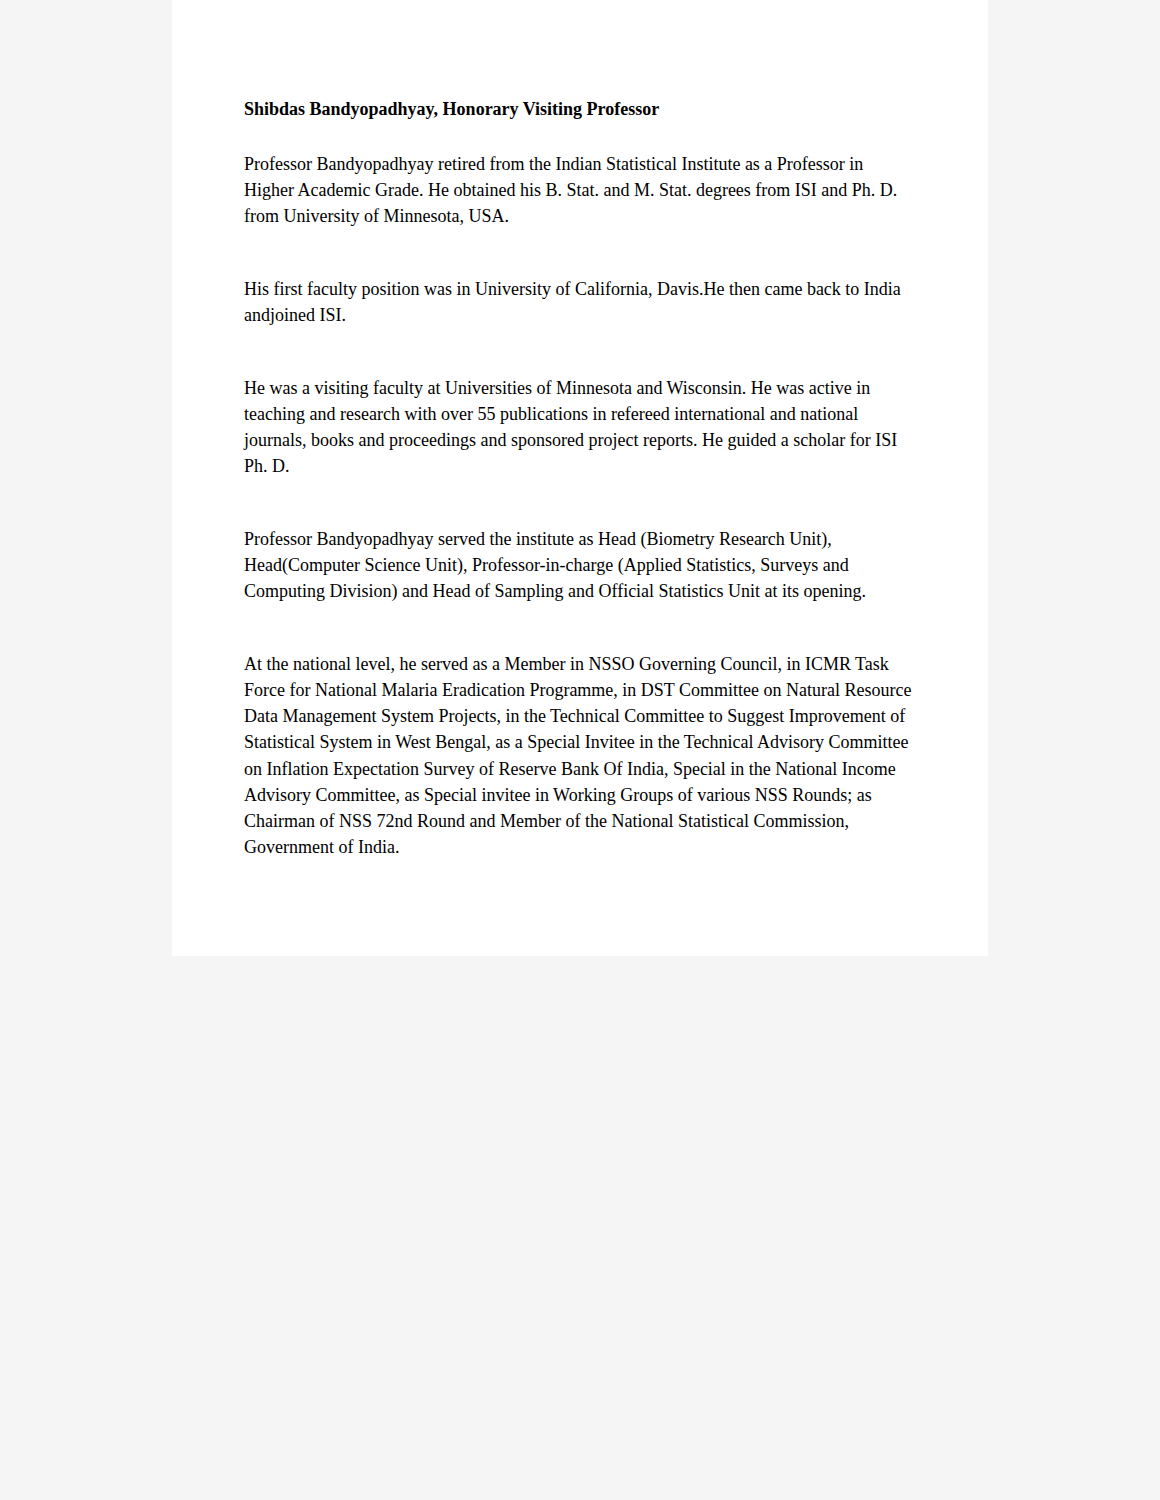Shibdas Bandyopadhyay, Honorary Visiting Professor
Professor Bandyopadhyay retired from the Indian Statistical Institute as a Professor in Higher Academic Grade. He obtained his B. Stat. and M. Stat. degrees from ISI and Ph. D. from University of Minnesota, USA.
His first faculty position was in University of California, Davis.He then came back to India andjoined ISI.
He was a visiting faculty at Universities of Minnesota and Wisconsin. He was active in teaching and research with over 55 publications in refereed international and national journals, books and proceedings and sponsored project reports. He guided a scholar for ISI Ph. D.
Professor Bandyopadhyay served the institute as Head (Biometry Research Unit), Head(Computer Science Unit), Professor-in-charge (Applied Statistics, Surveys and Computing Division) and Head of Sampling and Official Statistics Unit at its opening.
At the national level, he served as a Member in NSSO Governing Council, in ICMR Task Force for National Malaria Eradication Programme, in DST Committee on Natural Resource Data Management System Projects, in the Technical Committee to Suggest Improvement of Statistical System in West Bengal, as a Special Invitee in the Technical Advisory Committee on Inflation Expectation Survey of Reserve Bank Of India, Special in the National Income Advisory Committee, as Special invitee in Working Groups of various NSS Rounds; as Chairman of NSS 72nd Round and Member of the National Statistical Commission, Government of India.